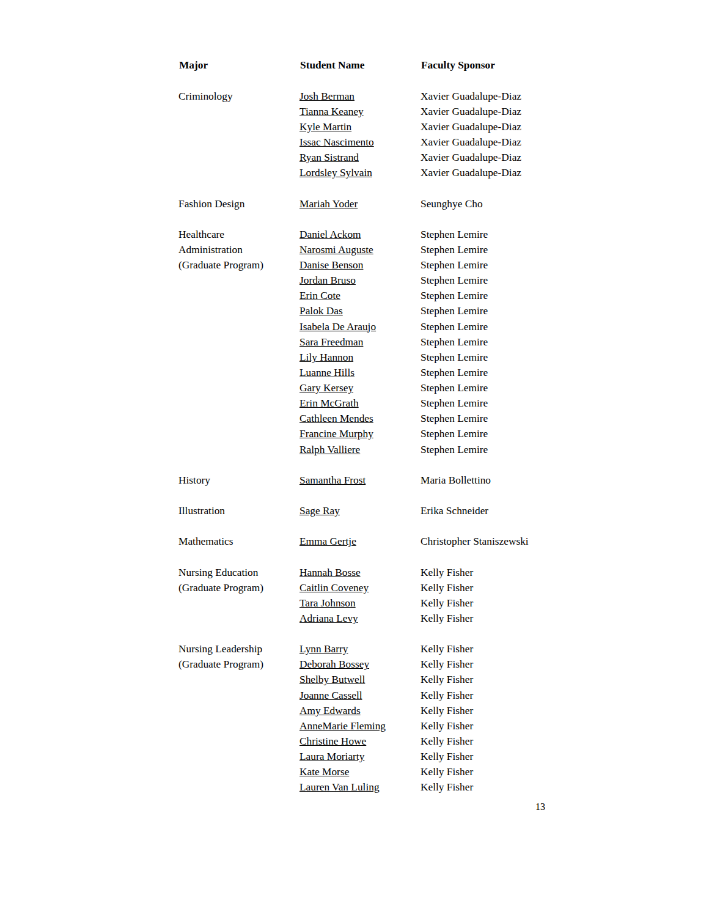| Major | Student Name | Faculty Sponsor |
| --- | --- | --- |
| Criminology | Josh Berman | Xavier Guadalupe-Diaz |
| | Tianna Keaney | Xavier Guadalupe-Diaz |
| | Kyle Martin | Xavier Guadalupe-Diaz |
| | Issac Nascimento | Xavier Guadalupe-Diaz |
| | Ryan Sistrand | Xavier Guadalupe-Diaz |
| | Lordsley Sylvain | Xavier Guadalupe-Diaz |
| Fashion Design | Mariah Yoder | Seunghye Cho |
| Healthcare | Daniel Ackom | Stephen Lemire |
| Administration | Narosmi Auguste | Stephen Lemire |
| (Graduate Program) | Danise Benson | Stephen Lemire |
| | Jordan Bruso | Stephen Lemire |
| | Erin Cote | Stephen Lemire |
| | Palok Das | Stephen Lemire |
| | Isabela De Araujo | Stephen Lemire |
| | Sara Freedman | Stephen Lemire |
| | Lily Hannon | Stephen Lemire |
| | Luanne Hills | Stephen Lemire |
| | Gary Kersey | Stephen Lemire |
| | Erin McGrath | Stephen Lemire |
| | Cathleen Mendes | Stephen Lemire |
| | Francine Murphy | Stephen Lemire |
| | Ralph Valliere | Stephen Lemire |
| History | Samantha Frost | Maria Bollettino |
| Illustration | Sage Ray | Erika Schneider |
| Mathematics | Emma Gertje | Christopher Staniszewski |
| Nursing Education | Hannah Bosse | Kelly Fisher |
| (Graduate Program) | Caitlin Coveney | Kelly Fisher |
| | Tara Johnson | Kelly Fisher |
| | Adriana Levy | Kelly Fisher |
| Nursing Leadership | Lynn Barry | Kelly Fisher |
| (Graduate Program) | Deborah Bossey | Kelly Fisher |
| | Shelby Butwell | Kelly Fisher |
| | Joanne Cassell | Kelly Fisher |
| | Amy Edwards | Kelly Fisher |
| | AnneMarie Fleming | Kelly Fisher |
| | Christine Howe | Kelly Fisher |
| | Laura Moriarty | Kelly Fisher |
| | Kate Morse | Kelly Fisher |
| | Lauren Van Luling | Kelly Fisher |
13